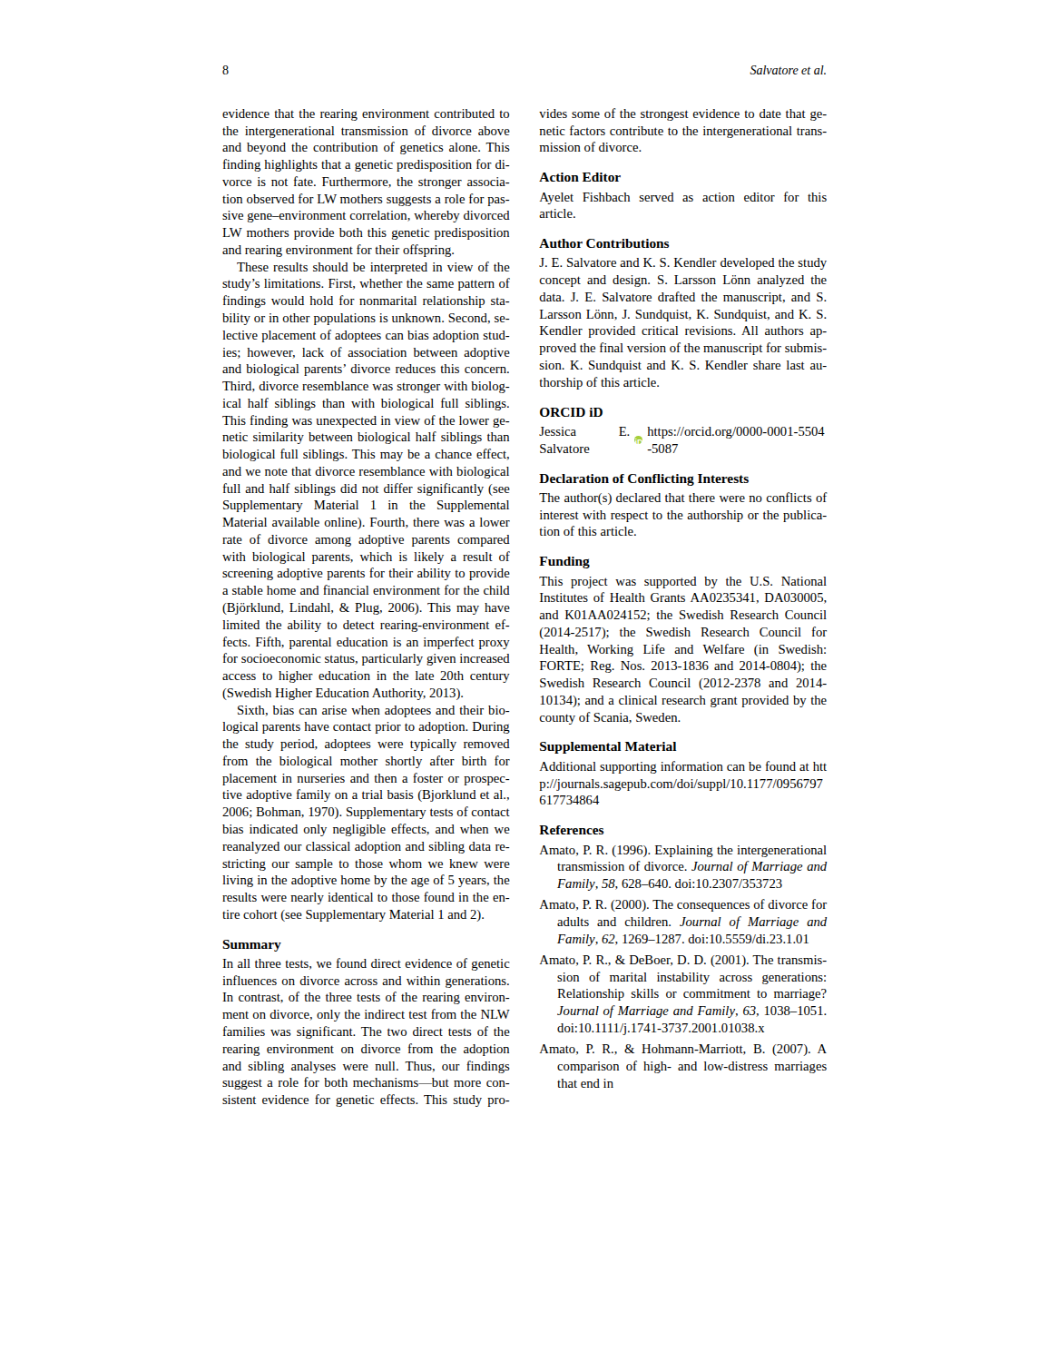8 Salvatore et al.
evidence that the rearing environment contributed to the intergenerational transmission of divorce above and beyond the contribution of genetics alone. This finding highlights that a genetic predisposition for divorce is not fate. Furthermore, the stronger association observed for LW mothers suggests a role for passive gene–environment correlation, whereby divorced LW mothers provide both this genetic predisposition and rearing environment for their offspring.
These results should be interpreted in view of the study’s limitations. First, whether the same pattern of findings would hold for nonmarital relationship stability or in other populations is unknown. Second, selective placement of adoptees can bias adoption studies; however, lack of association between adoptive and biological parents’ divorce reduces this concern. Third, divorce resemblance was stronger with biological half siblings than with biological full siblings. This finding was unexpected in view of the lower genetic similarity between biological half siblings than biological full siblings. This may be a chance effect, and we note that divorce resemblance with biological full and half siblings did not differ significantly (see Supplementary Material 1 in the Supplemental Material available online). Fourth, there was a lower rate of divorce among adoptive parents compared with biological parents, which is likely a result of screening adoptive parents for their ability to provide a stable home and financial environment for the child (Björklund, Lindahl, & Plug, 2006). This may have limited the ability to detect rearing-environment effects. Fifth, parental education is an imperfect proxy for socioeconomic status, particularly given increased access to higher education in the late 20th century (Swedish Higher Education Authority, 2013).
Sixth, bias can arise when adoptees and their biological parents have contact prior to adoption. During the study period, adoptees were typically removed from the biological mother shortly after birth for placement in nurseries and then a foster or prospective adoptive family on a trial basis (Bjorklund et al., 2006; Bohman, 1970). Supplementary tests of contact bias indicated only negligible effects, and when we reanalyzed our classical adoption and sibling data restricting our sample to those whom we knew were living in the adoptive home by the age of 5 years, the results were nearly identical to those found in the entire cohort (see Supplementary Material 1 and 2).
Summary
In all three tests, we found direct evidence of genetic influences on divorce across and within generations. In contrast, of the three tests of the rearing environment on divorce, only the indirect test from the NLW families was significant. The two direct tests of the rearing environment on divorce from the adoption and sibling analyses were null. Thus, our findings suggest a role for both mechanisms—but more consistent evidence for genetic effects. This study provides some of the strongest evidence to date that genetic factors contribute to the intergenerational transmission of divorce.
Action Editor
Ayelet Fishbach served as action editor for this article.
Author Contributions
J. E. Salvatore and K. S. Kendler developed the study concept and design. S. Larsson Lönn analyzed the data. J. E. Salvatore drafted the manuscript, and S. Larsson Lönn, J. Sundquist, K. Sundquist, and K. S. Kendler provided critical revisions. All authors approved the final version of the manuscript for submission. K. Sundquist and K. S. Kendler share last authorship of this article.
ORCID iD
Jessica E. Salvatore iD https://orcid.org/0000-0001-5504-5087
Declaration of Conflicting Interests
The author(s) declared that there were no conflicts of interest with respect to the authorship or the publication of this article.
Funding
This project was supported by the U.S. National Institutes of Health Grants AA0235341, DA030005, and K01AA024152; the Swedish Research Council (2014-2517); the Swedish Research Council for Health, Working Life and Welfare (in Swedish: FORTE; Reg. Nos. 2013-1836 and 2014-0804); the Swedish Research Council (2012-2378 and 2014-10134); and a clinical research grant provided by the county of Scania, Sweden.
Supplemental Material
Additional supporting information can be found at http://journals.sagepub.com/doi/suppl/10.1177/0956797617734864
References
Amato, P. R. (1996). Explaining the intergenerational transmission of divorce. Journal of Marriage and Family, 58, 628–640. doi:10.2307/353723
Amato, P. R. (2000). The consequences of divorce for adults and children. Journal of Marriage and Family, 62, 1269–1287. doi:10.5559/di.23.1.01
Amato, P. R., & DeBoer, D. D. (2001). The transmission of marital instability across generations: Relationship skills or commitment to marriage? Journal of Marriage and Family, 63, 1038–1051. doi:10.1111/j.1741-3737.2001.01038.x
Amato, P. R., & Hohmann-Marriott, B. (2007). A comparison of high- and low-distress marriages that end in